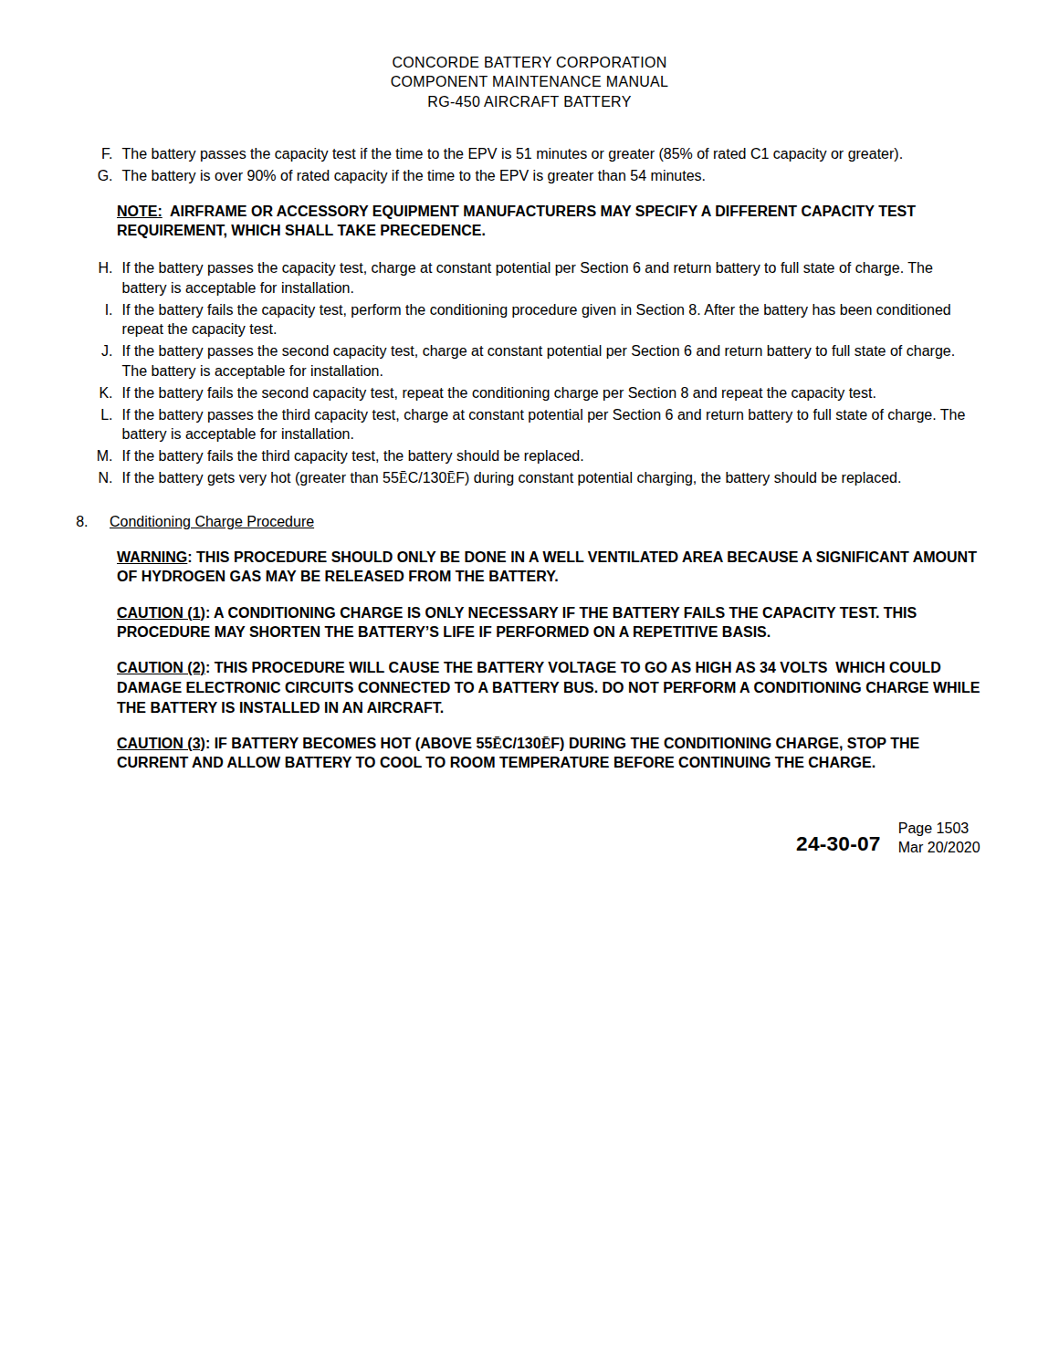CONCORDE BATTERY CORPORATION
COMPONENT MAINTENANCE MANUAL
RG-450 AIRCRAFT BATTERY
The battery passes the capacity test if the time to the EPV is 51 minutes or greater (85% of rated C1 capacity or greater).
The battery is over 90% of rated capacity if the time to the EPV is greater than 54 minutes.
NOTE: AIRFRAME OR ACCESSORY EQUIPMENT MANUFACTURERS MAY SPECIFY A DIFFERENT CAPACITY TEST REQUIREMENT, WHICH SHALL TAKE PRECEDENCE.
If the battery passes the capacity test, charge at constant potential per Section 6 and return battery to full state of charge. The battery is acceptable for installation.
If the battery fails the capacity test, perform the conditioning procedure given in Section 8. After the battery has been conditioned repeat the capacity test.
If the battery passes the second capacity test, charge at constant potential per Section 6 and return battery to full state of charge. The battery is acceptable for installation.
If the battery fails the second capacity test, repeat the conditioning charge per Section 8 and repeat the capacity test.
If the battery passes the third capacity test, charge at constant potential per Section 6 and return battery to full state of charge. The battery is acceptable for installation.
If the battery fails the third capacity test, the battery should be replaced.
If the battery gets very hot (greater than 55ĒC/130ĒF) during constant potential charging, the battery should be replaced.
8. Conditioning Charge Procedure
WARNING: THIS PROCEDURE SHOULD ONLY BE DONE IN A WELL VENTILATED AREA BECAUSE A SIGNIFICANT AMOUNT OF HYDROGEN GAS MAY BE RELEASED FROM THE BATTERY.
CAUTION (1): A CONDITIONING CHARGE IS ONLY NECESSARY IF THE BATTERY FAILS THE CAPACITY TEST. THIS PROCEDURE MAY SHORTEN THE BATTERY’S LIFE IF PERFORMED ON A REPETITIVE BASIS.
CAUTION (2): THIS PROCEDURE WILL CAUSE THE BATTERY VOLTAGE TO GO AS HIGH AS 34 VOLTS WHICH COULD DAMAGE ELECTRONIC CIRCUITS CONNECTED TO A BATTERY BUS. DO NOT PERFORM A CONDITIONING CHARGE WHILE THE BATTERY IS INSTALLED IN AN AIRCRAFT.
CAUTION (3): IF BATTERY BECOMES HOT (ABOVE 55ĒC/130ĒF) DURING THE CONDITIONING CHARGE, STOP THE CURRENT AND ALLOW BATTERY TO COOL TO ROOM TEMPERATURE BEFORE CONTINUING THE CHARGE.
24-30-07
Page 1503
Mar 20/2020